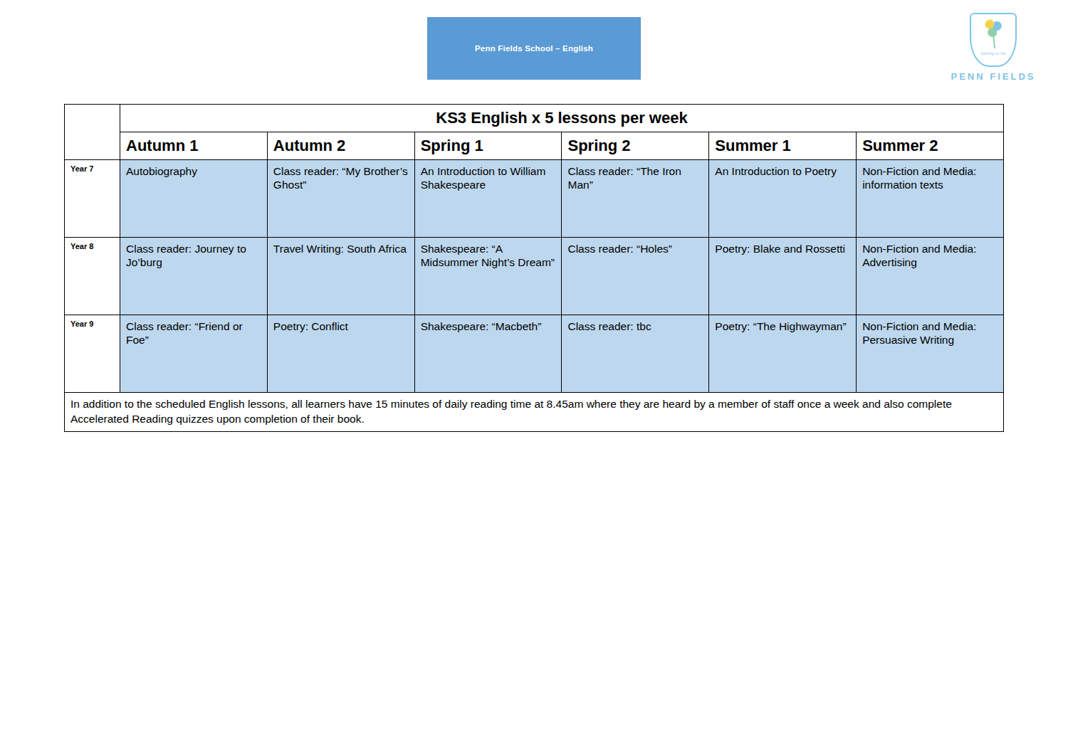Penn Fields School – English
learning for life
PENN FIELDS
| | KS3 English x 5 lessons per week |
| --- | --- |
| Autumn 1 | Autumn 2 | Spring 1 | Spring 2 | Summer 1 | Summer 2 |
| Year 7 | Autobiography | Class reader: “My Brother’s Ghost” | An Introduction to William Shakespeare | Class reader: “The Iron Man” | An Introduction to Poetry | Non-Fiction and Media: information texts |
| Year 8 | Class reader: Journey to Jo’burg | Travel Writing: South Africa | Shakespeare: “A Midsummer Night’s Dream” | Class reader: “Holes” | Poetry: Blake and Rossetti | Non-Fiction and Media: Advertising |
| Year 9 | Class reader: “Friend or Foe” | Poetry: Conflict | Shakespeare: “Macbeth” | Class reader: tbc | Poetry: “The Highwayman” | Non-Fiction and Media: Persuasive Writing |
| In addition to the scheduled English lessons, all learners have 15 minutes of daily reading time at 8.45am where they are heard by a member of staff once a week and also complete Accelerated Reading quizzes upon completion of their book. |